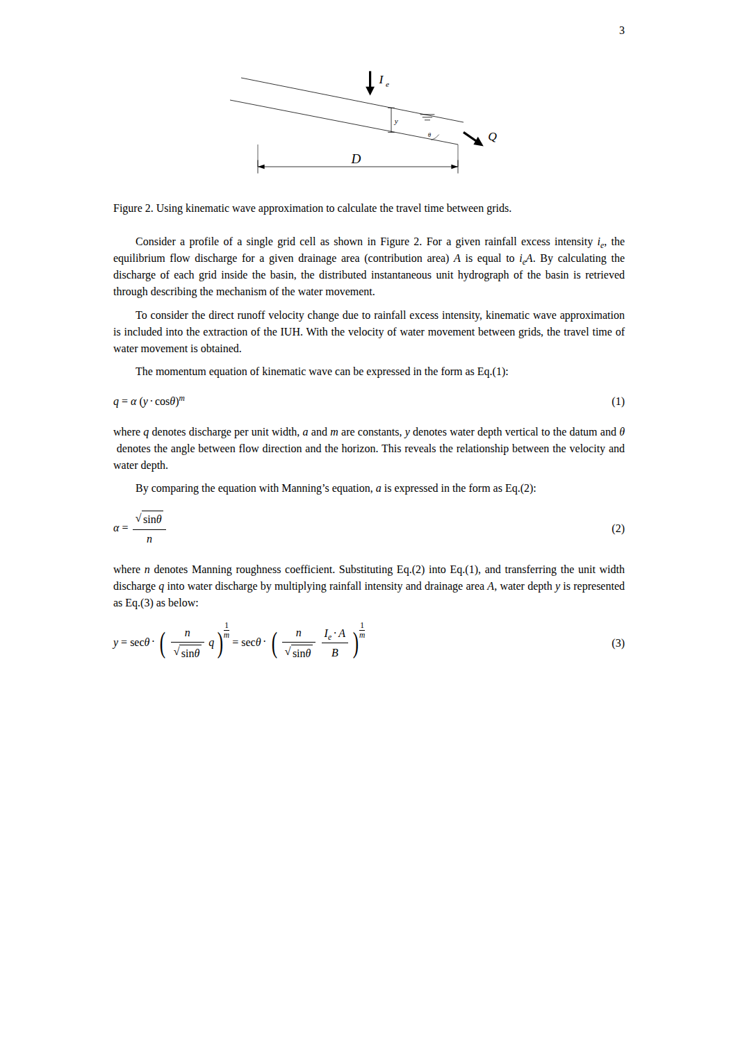3
I e Q θ y D
Figure 2. Using kinematic wave approximation to calculate the travel time between grids.
Consider a profile of a single grid cell as shown in Figure 2. For a given rainfall excess intensity ie, the equilibrium flow discharge for a given drainage area (contribution area) A is equal to ieA. By calculating the discharge of each grid inside the basin, the distributed instantaneous unit hydrograph of the basin is retrieved through describing the mechanism of the water movement.
To consider the direct runoff velocity change due to rainfall excess intensity, kinematic wave approximation is included into the extraction of the IUH. With the velocity of water movement between grids, the travel time of water movement is obtained.
The momentum equation of kinematic wave can be expressed in the form as Eq.(1):
q = α (y·cos θ)m
(1)
where q denotes discharge per unit width, a and m are constants, y denotes water depth vertical to the datum and θ denotes the angle between flow direction and the horizon. This reveals the relationship between the velocity and water depth.
By comparing the equation with Manning’s equation, a is expressed in the form as Eq.(2):
α = sin θ n
(2)
where n denotes Manning roughness coefficient. Substituting Eq.(2) into Eq.(1), and transferring the unit width discharge q into water discharge by multiplying rainfall intensity and drainage area A, water depth y is represented as Eq.(3) as below:
y = sec θ· ( n sin θ q ) 1 m = sec θ· ( n sin θ Ie·A B ) 1 m
(3)